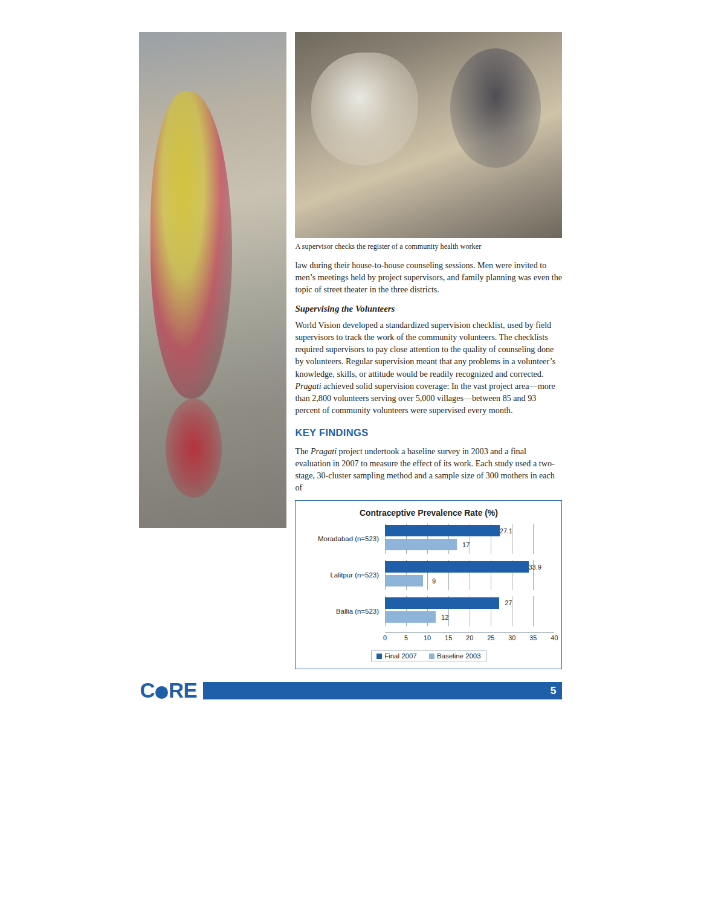A supervisor checks the register of a community health worker
law during their house-to-house counseling sessions. Men were invited to men’s meetings held by project supervisors, and family planning was even the topic of street theater in the three districts.
Supervising the Volunteers
World Vision developed a standardized supervision checklist, used by field supervisors to track the work of the community volunteers. The checklists required supervisors to pay close attention to the quality of counseling done by volunteers. Regular supervision meant that any problems in a volunteer’s knowledge, skills, or attitude would be readily recognized and corrected. Pragati achieved solid supervision coverage: In the vast project area—more than 2,800 volunteers serving over 5,000 villages—between 85 and 93 percent of community volunteers were supervised every month.
KEY FINDINGS
The Pragati project undertook a baseline survey in 2003 and a final evaluation in 2007 to measure the effect of its work. Each study used a two-stage, 30-cluster sampling method and a sample size of 300 mothers in each of
Contraceptive Prevalence Rate (%)
Moradabad (n=523)
27.1
17
Lalitpur (n=523)
33.9
9
Ballia (n=523)
27
12
0 5 10 15 20 25 30 35 40
Final 2007 Baseline 2003
C RE
5